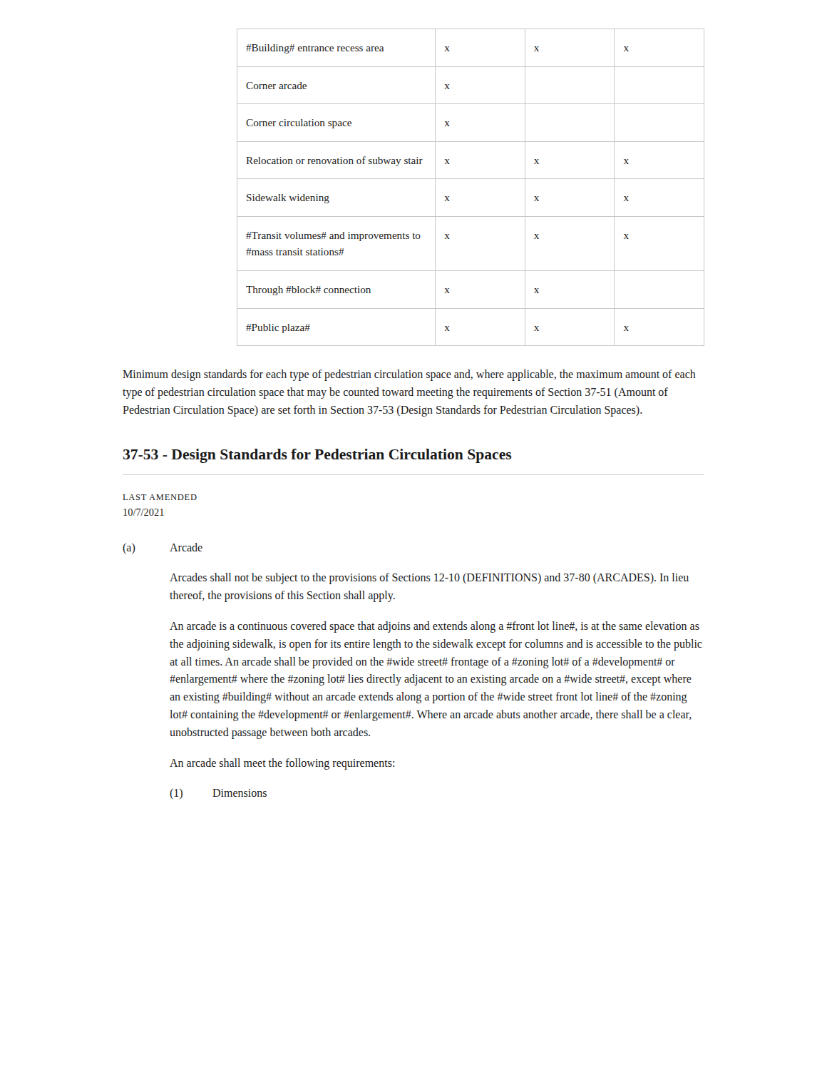| #Building# entrance recess area | x | x | x |
| Corner arcade | x | | |
| Corner circulation space | x | | |
| Relocation or renovation of subway stair | x | x | x |
| Sidewalk widening | x | x | x |
| #Transit volumes# and improvements to #mass transit stations# | x | x | x |
| Through #block# connection | x | x | |
| #Public plaza# | x | x | x |
Minimum design standards for each type of pedestrian circulation space and, where applicable, the maximum amount of each type of pedestrian circulation space that may be counted toward meeting the requirements of Section 37-51 (Amount of Pedestrian Circulation Space) are set forth in Section 37-53 (Design Standards for Pedestrian Circulation Spaces).
37-53 - Design Standards for Pedestrian Circulation Spaces
Last Amended
10/7/2021
(a)
Arcade
Arcades shall not be subject to the provisions of Sections 12-10 (DEFINITIONS) and 37-80 (ARCADES). In lieu thereof, the provisions of this Section shall apply.
An arcade is a continuous covered space that adjoins and extends along a #front lot line#, is at the same elevation as the adjoining sidewalk, is open for its entire length to the sidewalk except for columns and is accessible to the public at all times. An arcade shall be provided on the #wide street# frontage of a #zoning lot# of a #development# or #enlargement# where the #zoning lot# lies directly adjacent to an existing arcade on a #wide street#, except where an existing #building# without an arcade extends along a portion of the #wide street front lot line# of the #zoning lot# containing the #development# or #enlargement#. Where an arcade abuts another arcade, there shall be a clear, unobstructed passage between both arcades.
An arcade shall meet the following requirements:
(1)
Dimensions